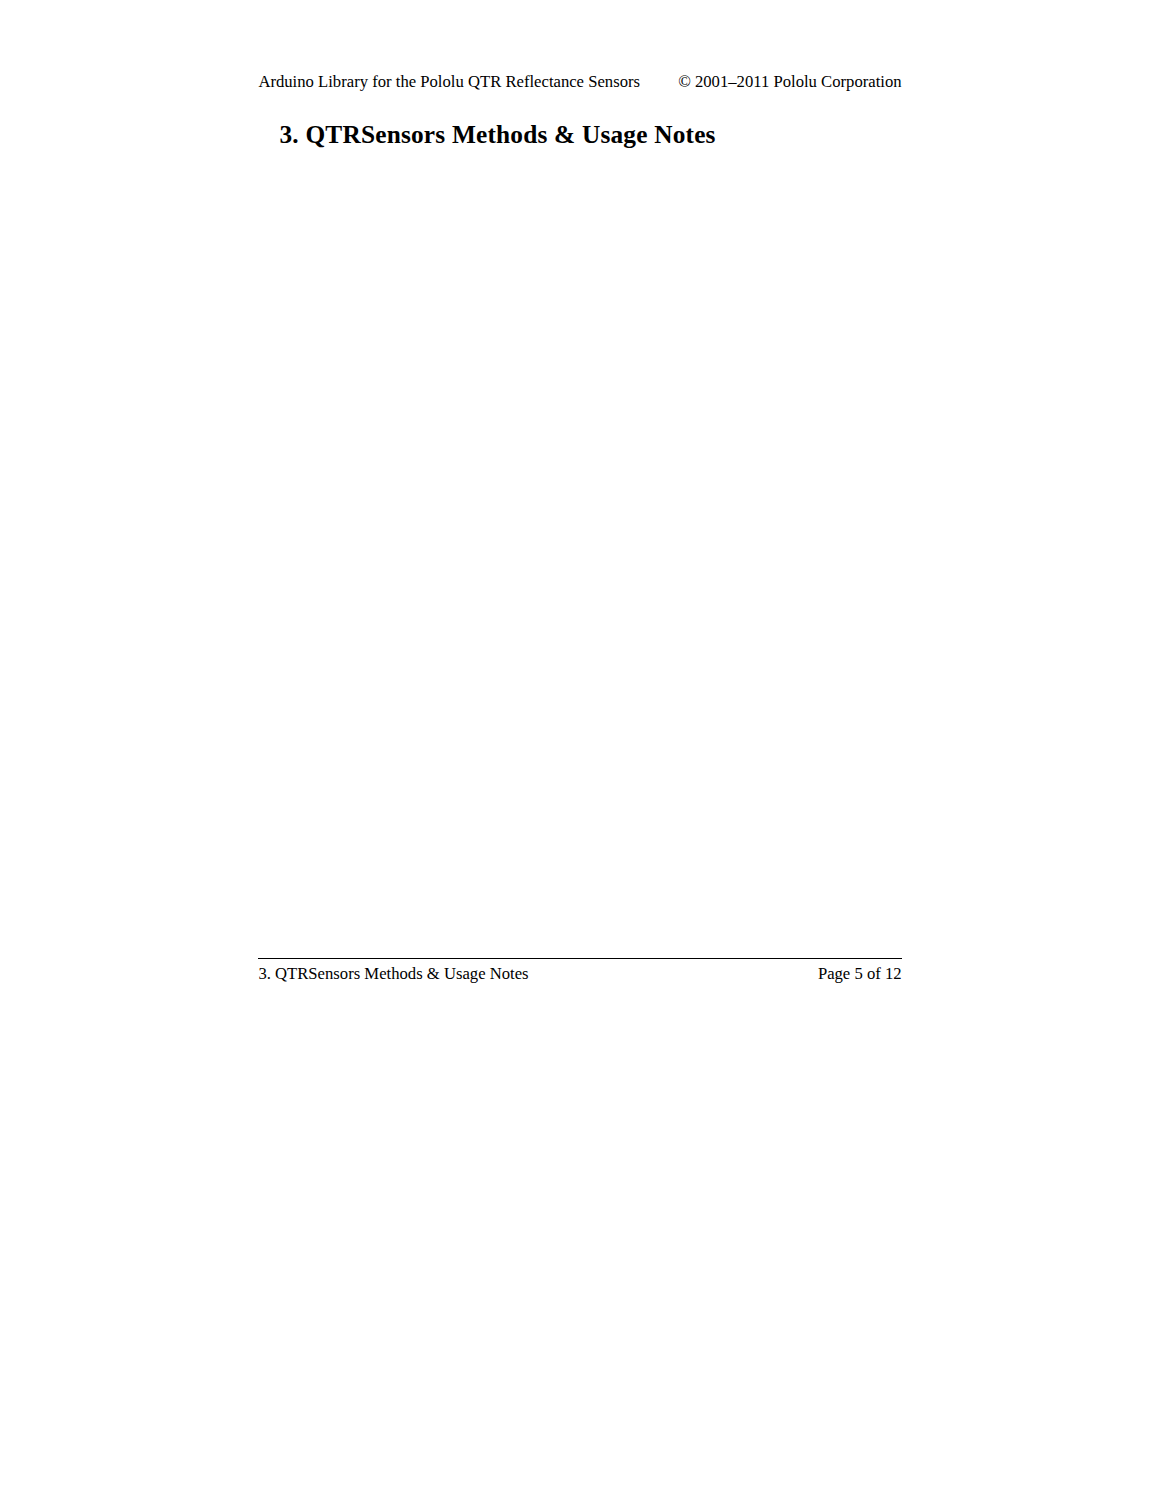Arduino Library for the Pololu QTR Reflectance Sensors
© 2001–2011 Pololu Corporation
3. QTRSensors Methods & Usage Notes
3. QTRSensors Methods & Usage Notes
Page 5 of 12